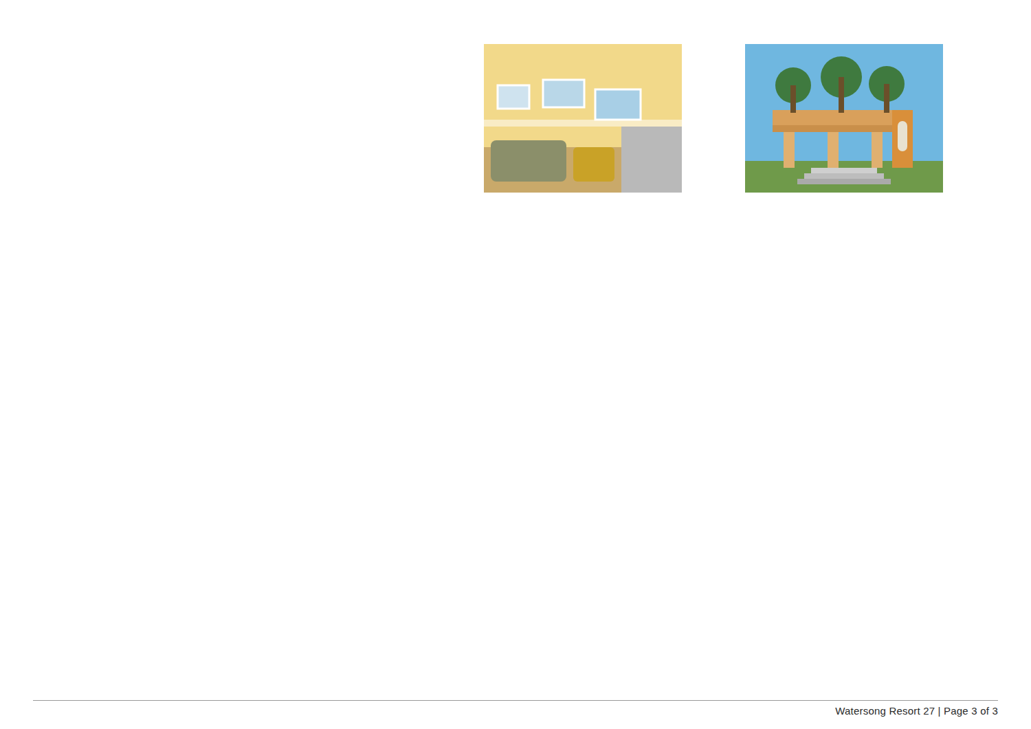Watersong Resort 27 | Page 3 of 3